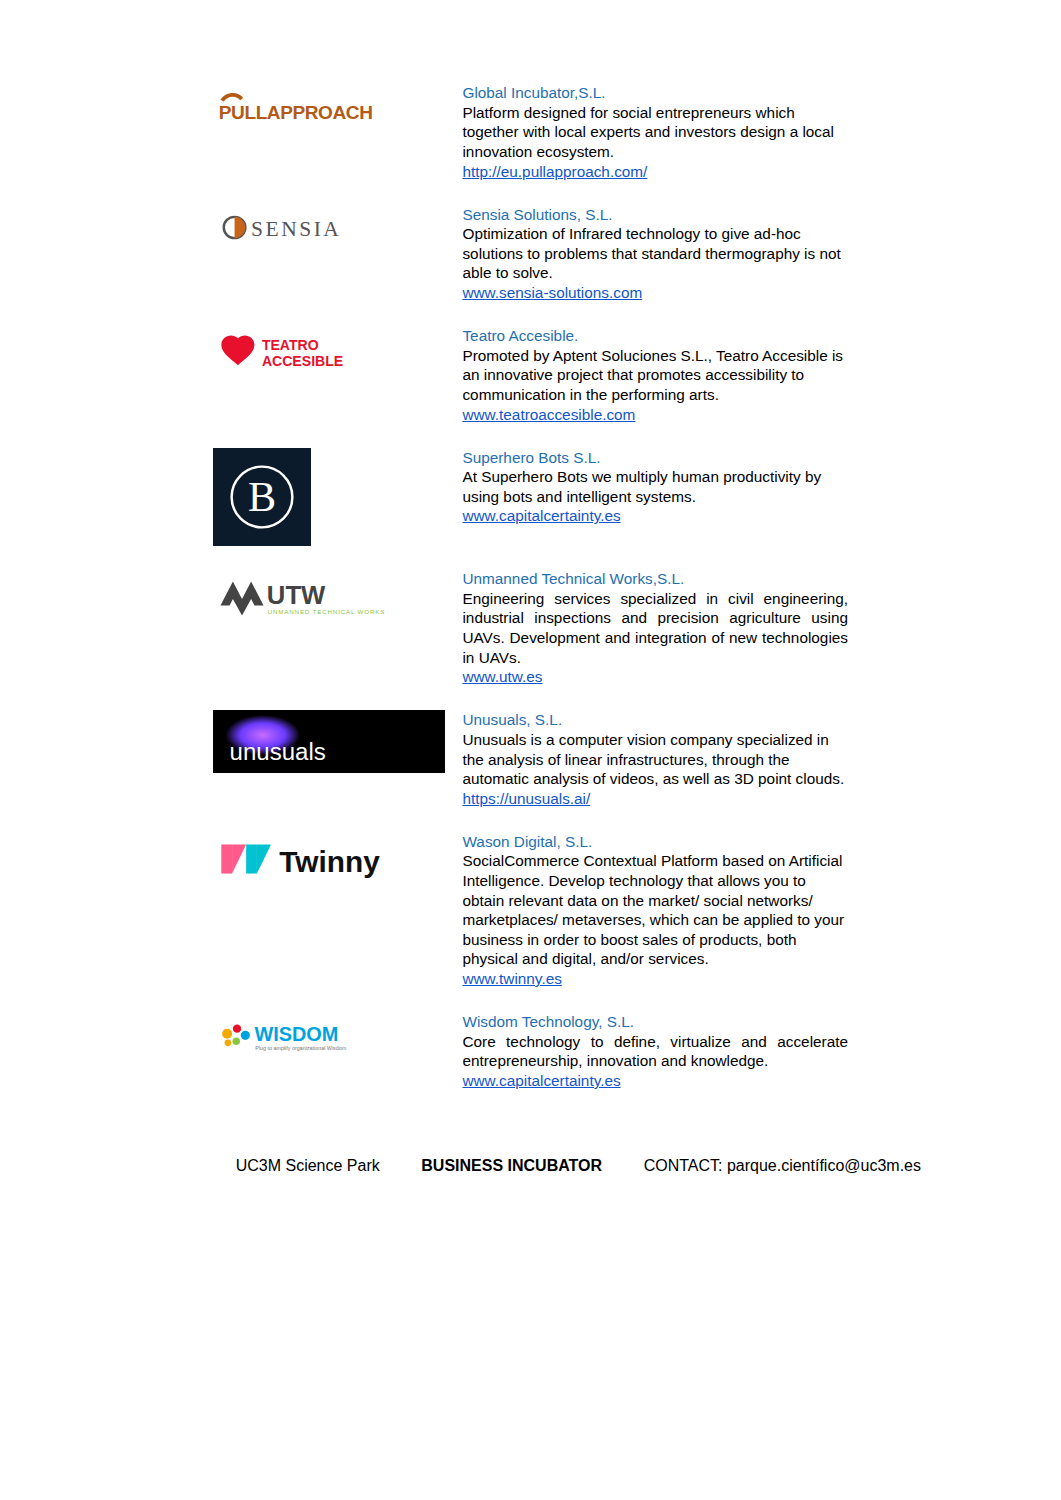Global Incubator,S.L.
Platform designed for social entrepreneurs which together with local experts and investors design a local innovation ecosystem.
http://eu.pullapproach.com/
Sensia Solutions, S.L.
Optimization of Infrared technology to give ad-hoc solutions to problems that standard thermography is not able to solve.
www.sensia-solutions.com
Teatro Accesible.
Promoted by Aptent Soluciones S.L., Teatro Accesible is an innovative project that promotes accessibility to communication in the performing arts.
www.teatroaccesible.com
Superhero Bots S.L.
At Superhero Bots we multiply human productivity by using bots and intelligent systems.
www.capitalcertainty.es
Unmanned Technical Works,S.L.
Engineering services specialized in civil engineering, industrial inspections and precision agriculture using UAVs. Development and integration of new technologies in UAVs.
www.utw.es
Unusuals, S.L.
Unusuals is a computer vision company specialized in the analysis of linear infrastructures, through the automatic analysis of videos, as well as 3D point clouds.
https://unusuals.ai/
Wason Digital, S.L.
SocialCommerce Contextual Platform based on Artificial Intelligence. Develop technology that allows you to obtain relevant data on the market/ social networks/ marketplaces/ metaverses, which can be applied to your business in order to boost sales of products, both physical and digital, and/or services.
www.twinny.es
Wisdom Technology, S.L.
Core technology to define, virtualize and accelerate entrepreneurship, innovation and knowledge.
www.capitalcertainty.es
UC3M Science Park BUSINESS INCUBATOR CONTACT: parque.científico@uc3m.es